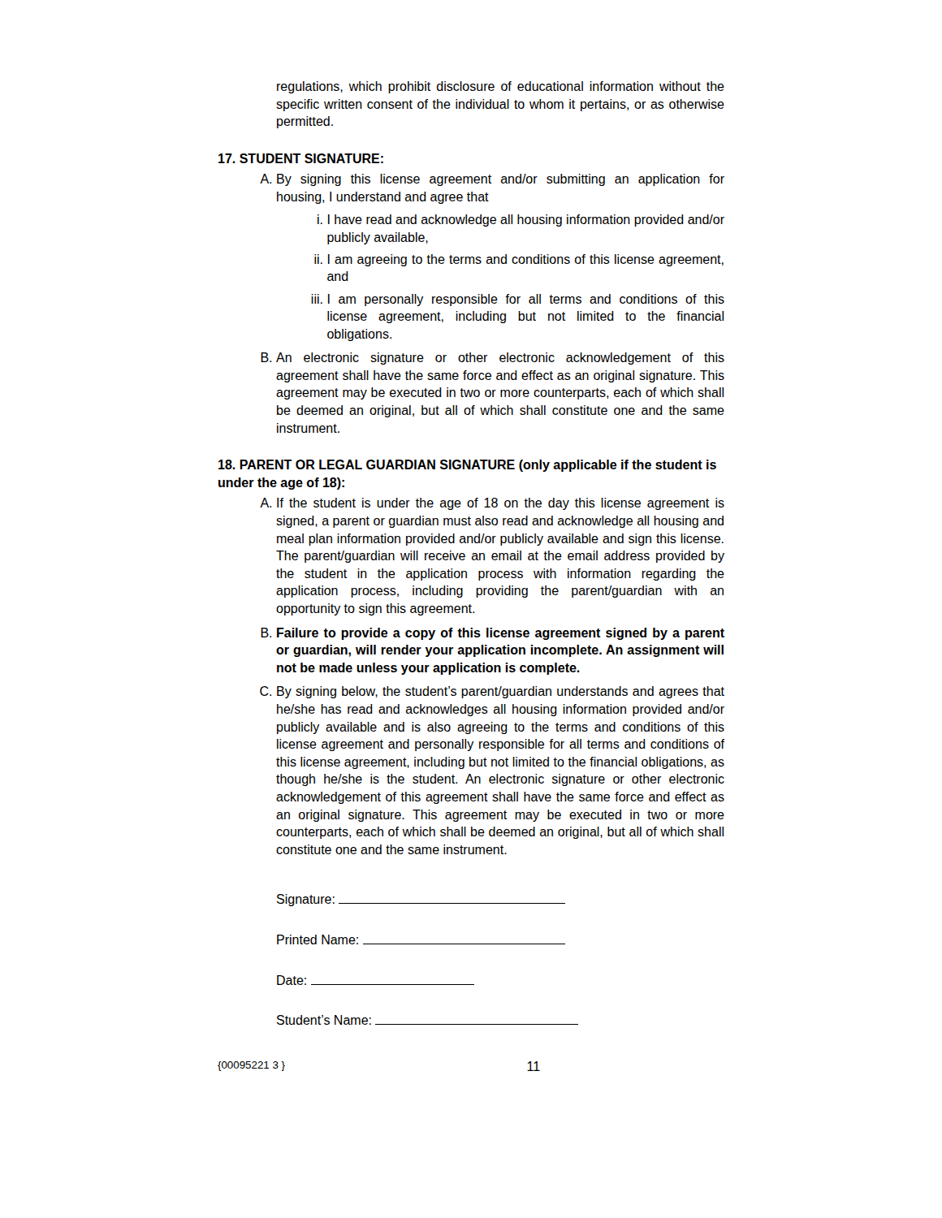regulations, which prohibit disclosure of educational information without the specific written consent of the individual to whom it pertains, or as otherwise permitted.
17. STUDENT SIGNATURE:
By signing this license agreement and/or submitting an application for housing, I understand and agree that
I have read and acknowledge all housing information provided and/or publicly available,
I am agreeing to the terms and conditions of this license agreement, and
I am personally responsible for all terms and conditions of this license agreement, including but not limited to the financial obligations.
An electronic signature or other electronic acknowledgement of this agreement shall have the same force and effect as an original signature. This agreement may be executed in two or more counterparts, each of which shall be deemed an original, but all of which shall constitute one and the same instrument.
18. PARENT OR LEGAL GUARDIAN SIGNATURE (only applicable if the student is under the age of 18):
If the student is under the age of 18 on the day this license agreement is signed, a parent or guardian must also read and acknowledge all housing and meal plan information provided and/or publicly available and sign this license. The parent/guardian will receive an email at the email address provided by the student in the application process with information regarding the application process, including providing the parent/guardian with an opportunity to sign this agreement.
Failure to provide a copy of this license agreement signed by a parent or guardian, will render your application incomplete. An assignment will not be made unless your application is complete.
By signing below, the student’s parent/guardian understands and agrees that he/she has read and acknowledges all housing information provided and/or publicly available and is also agreeing to the terms and conditions of this license agreement and personally responsible for all terms and conditions of this license agreement, including but not limited to the financial obligations, as though he/she is the student. An electronic signature or other electronic acknowledgement of this agreement shall have the same force and effect as an original signature. This agreement may be executed in two or more counterparts, each of which shall be deemed an original, but all of which shall constitute one and the same instrument.
Signature:
Printed Name:
Date:
Student’s Name:
{00095221 3 }
11